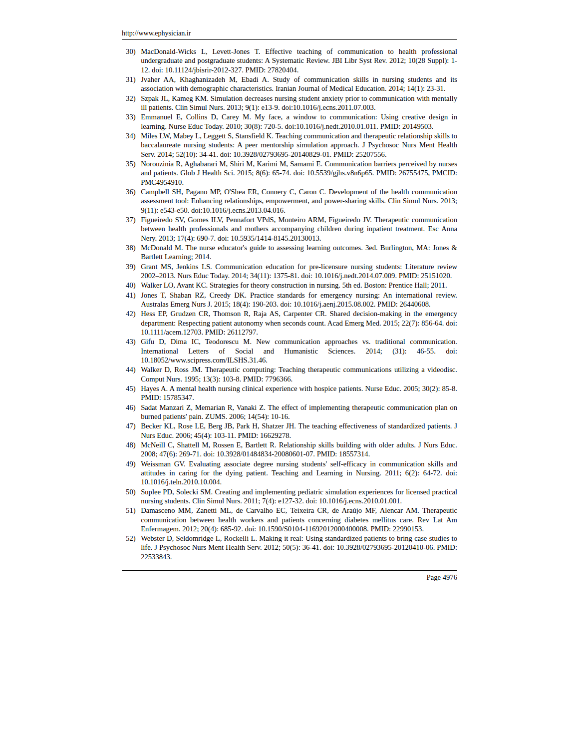http://www.ephysician.ir
30) MacDonald-Wicks L, Levett-Jones T. Effective teaching of communication to health professional undergraduate and postgraduate students: A Systematic Review. JBI Libr Syst Rev. 2012; 10(28 Suppl): 1-12. doi: 10.11124/jbisrir-2012-327. PMID: 27820404.
31) Jvaher AA, Khaghanizadeh M, Ebadi A. Study of communication skills in nursing students and its association with demographic characteristics. Iranian Journal of Medical Education. 2014; 14(1): 23-31.
32) Szpak JL, Kameg KM. Simulation decreases nursing student anxiety prior to communication with mentally ill patients. Clin Simul Nurs. 2013; 9(1): e13-9. doi:10.1016/j.ecns.2011.07.003.
33) Emmanuel E, Collins D, Carey M. My face, a window to communication: Using creative design in learning. Nurse Educ Today. 2010; 30(8): 720-5. doi:10.1016/j.nedt.2010.01.011. PMID: 20149503.
34) Miles LW, Mabey L, Leggett S, Stansfield K. Teaching communication and therapeutic relationship skills to baccalaureate nursing students: A peer mentorship simulation approach. J Psychosoc Nurs Ment Health Serv. 2014; 52(10): 34-41. doi: 10.3928/02793695-20140829-01. PMID: 25207556.
35) Norouzinia R, Aghabarari M, Shiri M, Karimi M, Samami E. Communication barriers perceived by nurses and patients. Glob J Health Sci. 2015; 8(6): 65-74. doi: 10.5539/gjhs.v8n6p65. PMID: 26755475, PMCID: PMC4954910.
36) Campbell SH, Pagano MP, O'Shea ER, Connery C, Caron C. Development of the health communication assessment tool: Enhancing relationships, empowerment, and power-sharing skills. Clin Simul Nurs. 2013; 9(11): e543-e50. doi:10.1016/j.ecns.2013.04.016.
37) Figueiredo SV, Gomes ILV, Pennafort VPdS, Monteiro ARM, Figueiredo JV. Therapeutic communication between health professionals and mothers accompanying children during inpatient treatment. Esc Anna Nery. 2013; 17(4): 690-7. doi: 10.5935/1414-8145.20130013.
38) McDonald M. The nurse educator's guide to assessing learning outcomes. 3ed. Burlington, MA: Jones & Bartlett Learning; 2014.
39) Grant MS, Jenkins LS. Communication education for pre-licensure nursing students: Literature review 2002–2013. Nurs Educ Today. 2014; 34(11): 1375-81. doi: 10.1016/j.nedt.2014.07.009. PMID: 25151020.
40) Walker LO, Avant KC. Strategies for theory construction in nursing. 5th ed. Boston: Prentice Hall; 2011.
41) Jones T, Shaban RZ, Creedy DK. Practice standards for emergency nursing: An international review. Australas Emerg Nurs J. 2015; 18(4): 190-203. doi: 10.1016/j.aenj.2015.08.002. PMID: 26440608.
42) Hess EP, Grudzen CR, Thomson R, Raja AS, Carpenter CR. Shared decision-making in the emergency department: Respecting patient autonomy when seconds count. Acad Emerg Med. 2015; 22(7): 856-64. doi: 10.1111/acem.12703. PMID: 26112797.
43) Gifu D, Dima IC, Teodorescu M. New communication approaches vs. traditional communication. International Letters of Social and Humanistic Sciences. 2014; (31): 46-55. doi: 10.18052/www.scipress.com/ILSHS.31.46.
44) Walker D, Ross JM. Therapeutic computing: Teaching therapeutic communications utilizing a videodisc. Comput Nurs. 1995; 13(3): 103-8. PMID: 7796366.
45) Hayes A. A mental health nursing clinical experience with hospice patients. Nurse Educ. 2005; 30(2): 85-8. PMID: 15785347.
46) Sadat Manzari Z, Memarian R, Vanaki Z. The effect of implementing therapeutic communication plan on burned patients' pain. ZUMS. 2006; 14(54): 10-16.
47) Becker KL, Rose LE, Berg JB, Park H, Shatzer JH. The teaching effectiveness of standardized patients. J Nurs Educ. 2006; 45(4): 103-11. PMID: 16629278.
48) McNeill C, Shattell M, Rossen E, Bartlett R. Relationship skills building with older adults. J Nurs Educ. 2008; 47(6): 269-71. doi: 10.3928/01484834-20080601-07. PMID: 18557314.
49) Weissman GV. Evaluating associate degree nursing students' self-efficacy in communication skills and attitudes in caring for the dying patient. Teaching and Learning in Nursing. 2011; 6(2): 64-72. doi: 10.1016/j.teln.2010.10.004.
50) Suplee PD, Solecki SM. Creating and implementing pediatric simulation experiences for licensed practical nursing students. Clin Simul Nurs. 2011; 7(4): e127-32. doi: 10.1016/j.ecns.2010.01.001.
51) Damasceno MM, Zanetti ML, de Carvalho EC, Teixeira CR, de Araújo MF, Alencar AM. Therapeutic communication between health workers and patients concerning diabetes mellitus care. Rev Lat Am Enfermagem. 2012; 20(4): 685-92. doi: 10.1590/S0104-11692012000400008. PMID: 22990153.
52) Webster D, Seldomridge L, Rockelli L. Making it real: Using standardized patients to bring case studies to life. J Psychosoc Nurs Ment Health Serv. 2012; 50(5): 36-41. doi: 10.3928/02793695-20120410-06. PMID: 22533843.
Page 4976